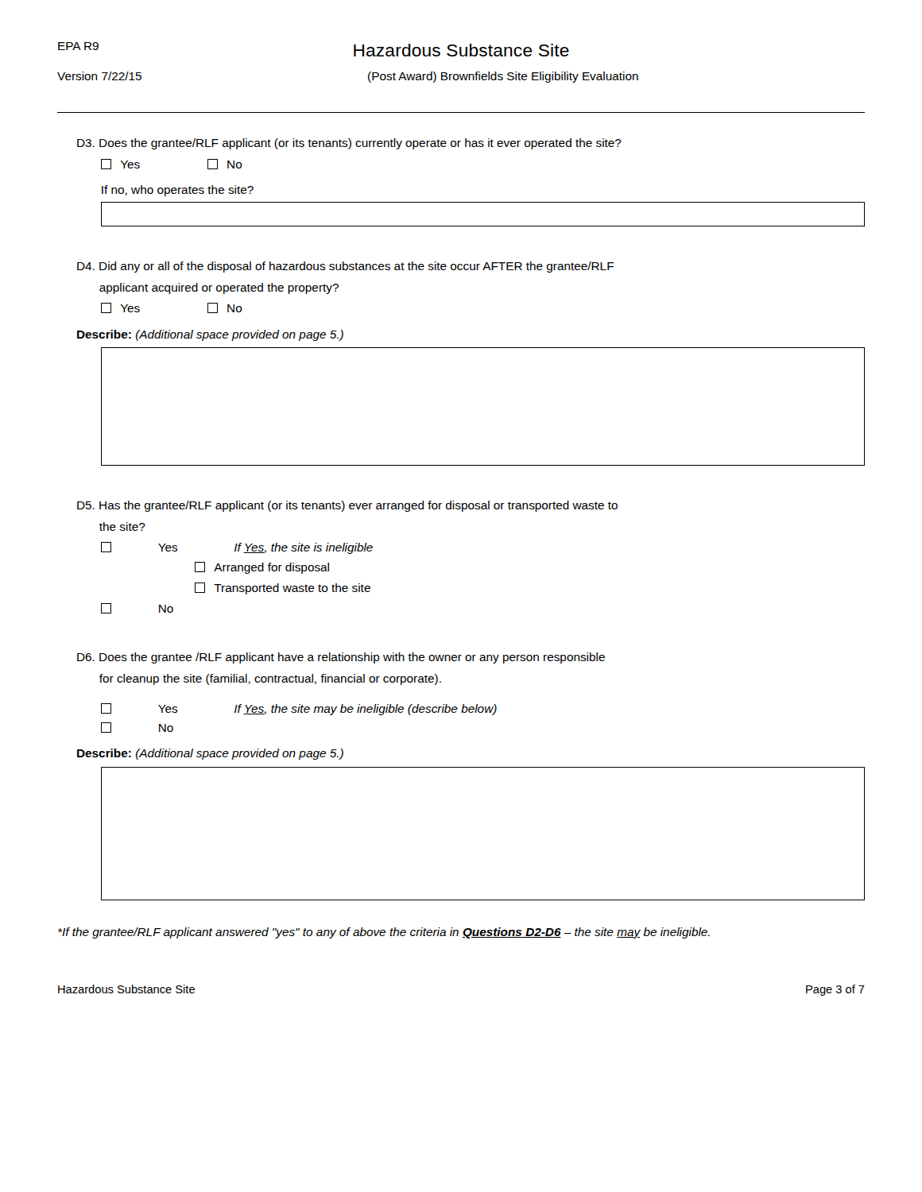EPA R9
Version 7/22/15
Hazardous Substance Site
(Post Award) Brownfields Site Eligibility Evaluation
D3. Does the grantee/RLF applicant (or its tenants) currently operate or has it ever operated the site?
Yes No
If no, who operates the site?
D4. Did any or all of the disposal of hazardous substances at the site occur AFTER the grantee/RLF
applicant acquired or operated the property?
Yes No
Describe: (Additional space provided on page 5.)
D5. Has the grantee/RLF applicant (or its tenants) ever arranged for disposal or transported waste to
the site?
Yes If Yes, the site is ineligible
Arranged for disposal
Transported waste to the site
No
D6. Does the grantee /RLF applicant have a relationship with the owner or any person responsible
for cleanup the site (familial, contractual, financial or corporate).
Yes If Yes, the site may be ineligible (describe below)
No
Describe: (Additional space provided on page 5.)
*If the grantee/RLF applicant answered "yes" to any of above the criteria in Questions D2-D6 – the site may be ineligible.
Hazardous Substance Site Page 3 of 7